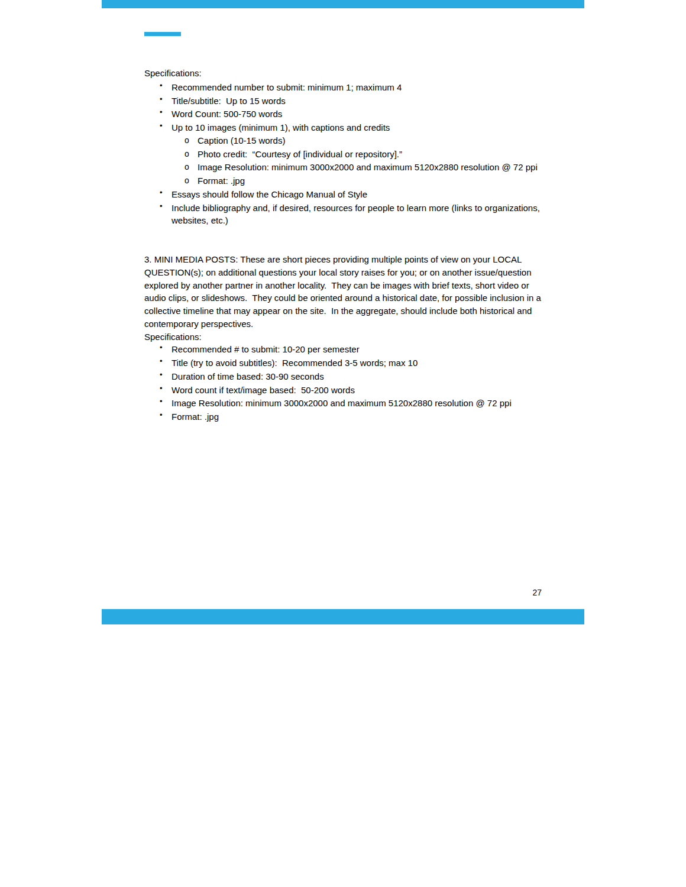Specifications:
Recommended number to submit: minimum 1; maximum 4
Title/subtitle: Up to 15 words
Word Count: 500-750 words
Up to 10 images (minimum 1), with captions and credits
Caption (10-15 words)
Photo credit: “Courtesy of [individual or repository].”
Image Resolution: minimum 3000x2000 and maximum 5120x2880 resolution @ 72 ppi
Format: .jpg
Essays should follow the Chicago Manual of Style
Include bibliography and, if desired, resources for people to learn more (links to organizations, websites, etc.)
3. MINI MEDIA POSTS: These are short pieces providing multiple points of view on your LOCAL QUESTION(s); on additional questions your local story raises for you; or on another issue/question explored by another partner in another locality. They can be images with brief texts, short video or audio clips, or slideshows. They could be oriented around a historical date, for possible inclusion in a collective timeline that may appear on the site. In the aggregate, should include both historical and contemporary perspectives.
Specifications:
Recommended # to submit: 10-20 per semester
Title (try to avoid subtitles): Recommended 3-5 words; max 10
Duration of time based: 30-90 seconds
Word count if text/image based: 50-200 words
Image Resolution: minimum 3000x2000 and maximum 5120x2880 resolution @ 72 ppi
Format: .jpg
27